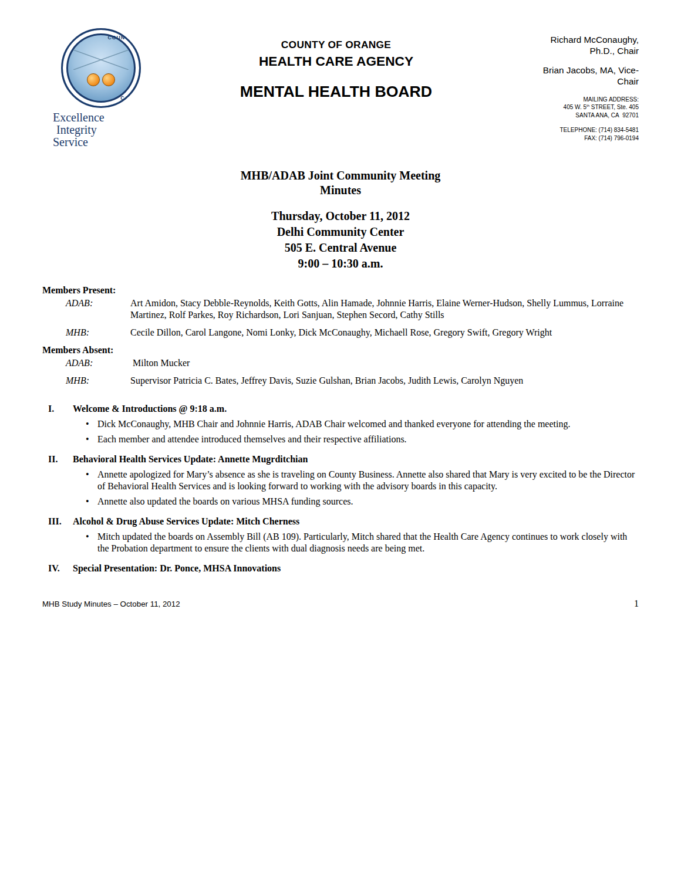COUNTY OF ORANGE CALIFORNIA
Excellence Integrity Service
COUNTY OF ORANGE
HEALTH CARE AGENCY
MENTAL HEALTH BOARD
Richard McConaughy,
Ph.D., Chair
Brian Jacobs, MA, Vice-
Chair
MAILING ADDRESS:
405 W. 5th STREET, Ste. 405
SANTA ANA, CA 92701
TELEPHONE: (714) 834-5481
FAX: (714) 796-0194
MHB/ADAB Joint Community Meeting
Minutes
Thursday, October 11, 2012
Delhi Community Center
505 E. Central Avenue
9:00 – 10:30 a.m.
Members Present:
| | ADAB: | Art Amidon, Stacy Debble-Reynolds, Keith Gotts, Alin Hamade, Johnnie Harris, Elaine Werner-Hudson, Shelly Lummus, Lorraine Martinez, Rolf Parkes, Roy Richardson, Lori Sanjuan, Stephen Secord, Cathy Stills |
| | MHB: | Cecile Dillon, Carol Langone, Nomi Lonky, Dick McConaughy, Michaell Rose, Gregory Swift, Gregory Wright |
Members Absent:
| | ADAB: | Milton Mucker |
| | MHB: | Supervisor Patricia C. Bates, Jeffrey Davis, Suzie Gulshan, Brian Jacobs, Judith Lewis, Carolyn Nguyen |
Welcome & Introductions @ 9:18 a.m.
Dick McConaughy, MHB Chair and Johnnie Harris, ADAB Chair welcomed and thanked everyone for attending the meeting.
Each member and attendee introduced themselves and their respective affiliations.
Behavioral Health Services Update: Annette Mugrditchian
Annette apologized for Mary’s absence as she is traveling on County Business. Annette also shared that Mary is very excited to be the Director of Behavioral Health Services and is looking forward to working with the advisory boards in this capacity.
Annette also updated the boards on various MHSA funding sources.
Alcohol & Drug Abuse Services Update: Mitch Cherness
Mitch updated the boards on Assembly Bill (AB 109). Particularly, Mitch shared that the Health Care Agency continues to work closely with the Probation department to ensure the clients with dual diagnosis needs are being met.
Special Presentation: Dr. Ponce, MHSA Innovations
MHB Study Minutes – October 11, 2012
1